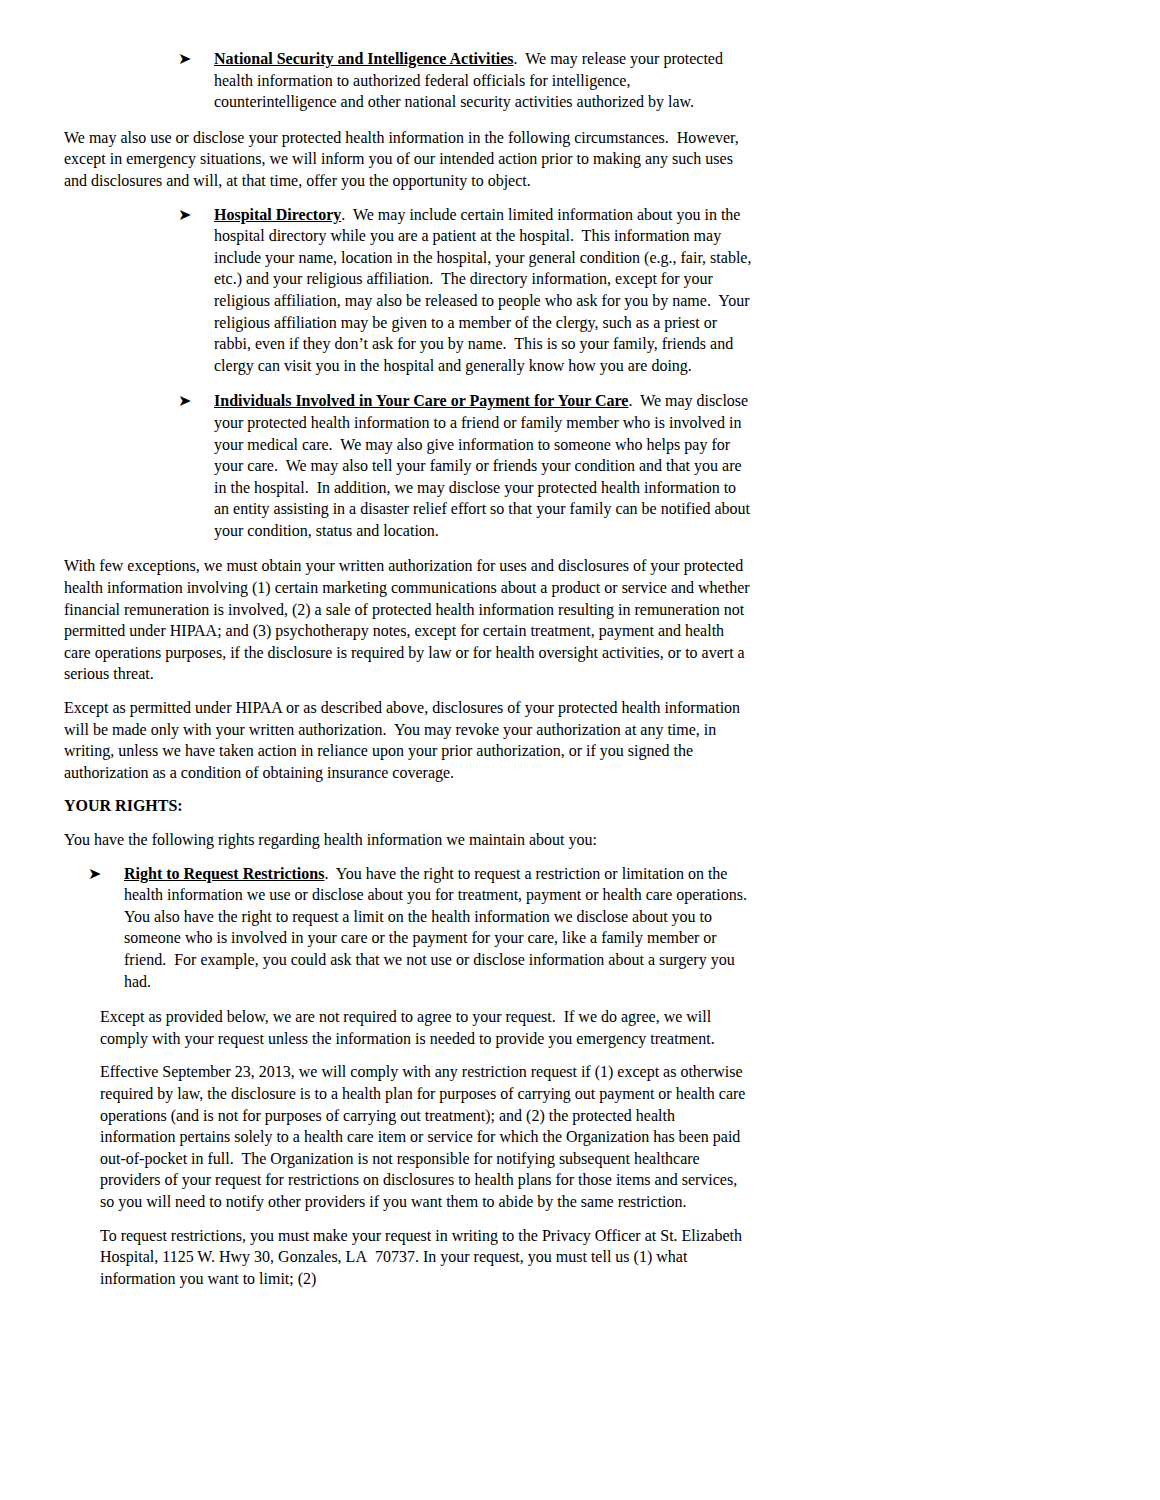➤
National Security and Intelligence Activities. We may release your protected health information to authorized federal officials for intelligence, counterintelligence and other national security activities authorized by law.
We may also use or disclose your protected health information in the following circumstances. However, except in emergency situations, we will inform you of our intended action prior to making any such uses and disclosures and will, at that time, offer you the opportunity to object.
➤
Hospital Directory. We may include certain limited information about you in the hospital directory while you are a patient at the hospital. This information may include your name, location in the hospital, your general condition (e.g., fair, stable, etc.) and your religious affiliation. The directory information, except for your religious affiliation, may also be released to people who ask for you by name. Your religious affiliation may be given to a member of the clergy, such as a priest or rabbi, even if they don’t ask for you by name. This is so your family, friends and clergy can visit you in the hospital and generally know how you are doing.
➤
Individuals Involved in Your Care or Payment for Your Care. We may disclose your protected health information to a friend or family member who is involved in your medical care. We may also give information to someone who helps pay for your care. We may also tell your family or friends your condition and that you are in the hospital. In addition, we may disclose your protected health information to an entity assisting in a disaster relief effort so that your family can be notified about your condition, status and location.
With few exceptions, we must obtain your written authorization for uses and disclosures of your protected health information involving (1) certain marketing communications about a product or service and whether financial remuneration is involved, (2) a sale of protected health information resulting in remuneration not permitted under HIPAA; and (3) psychotherapy notes, except for certain treatment, payment and health care operations purposes, if the disclosure is required by law or for health oversight activities, or to avert a serious threat.
Except as permitted under HIPAA or as described above, disclosures of your protected health information will be made only with your written authorization. You may revoke your authorization at any time, in writing, unless we have taken action in reliance upon your prior authorization, or if you signed the authorization as a condition of obtaining insurance coverage.
YOUR RIGHTS:
You have the following rights regarding health information we maintain about you:
➤
Right to Request Restrictions. You have the right to request a restriction or limitation on the health information we use or disclose about you for treatment, payment or health care operations. You also have the right to request a limit on the health information we disclose about you to someone who is involved in your care or the payment for your care, like a family member or friend. For example, you could ask that we not use or disclose information about a surgery you had.
Except as provided below, we are not required to agree to your request. If we do agree, we will comply with your request unless the information is needed to provide you emergency treatment.
Effective September 23, 2013, we will comply with any restriction request if (1) except as otherwise required by law, the disclosure is to a health plan for purposes of carrying out payment or health care operations (and is not for purposes of carrying out treatment); and (2) the protected health information pertains solely to a health care item or service for which the Organization has been paid out-of-pocket in full. The Organization is not responsible for notifying subsequent healthcare providers of your request for restrictions on disclosures to health plans for those items and services, so you will need to notify other providers if you want them to abide by the same restriction.
To request restrictions, you must make your request in writing to the Privacy Officer at St. Elizabeth Hospital, 1125 W. Hwy 30, Gonzales, LA 70737. In your request, you must tell us (1) what information you want to limit; (2)